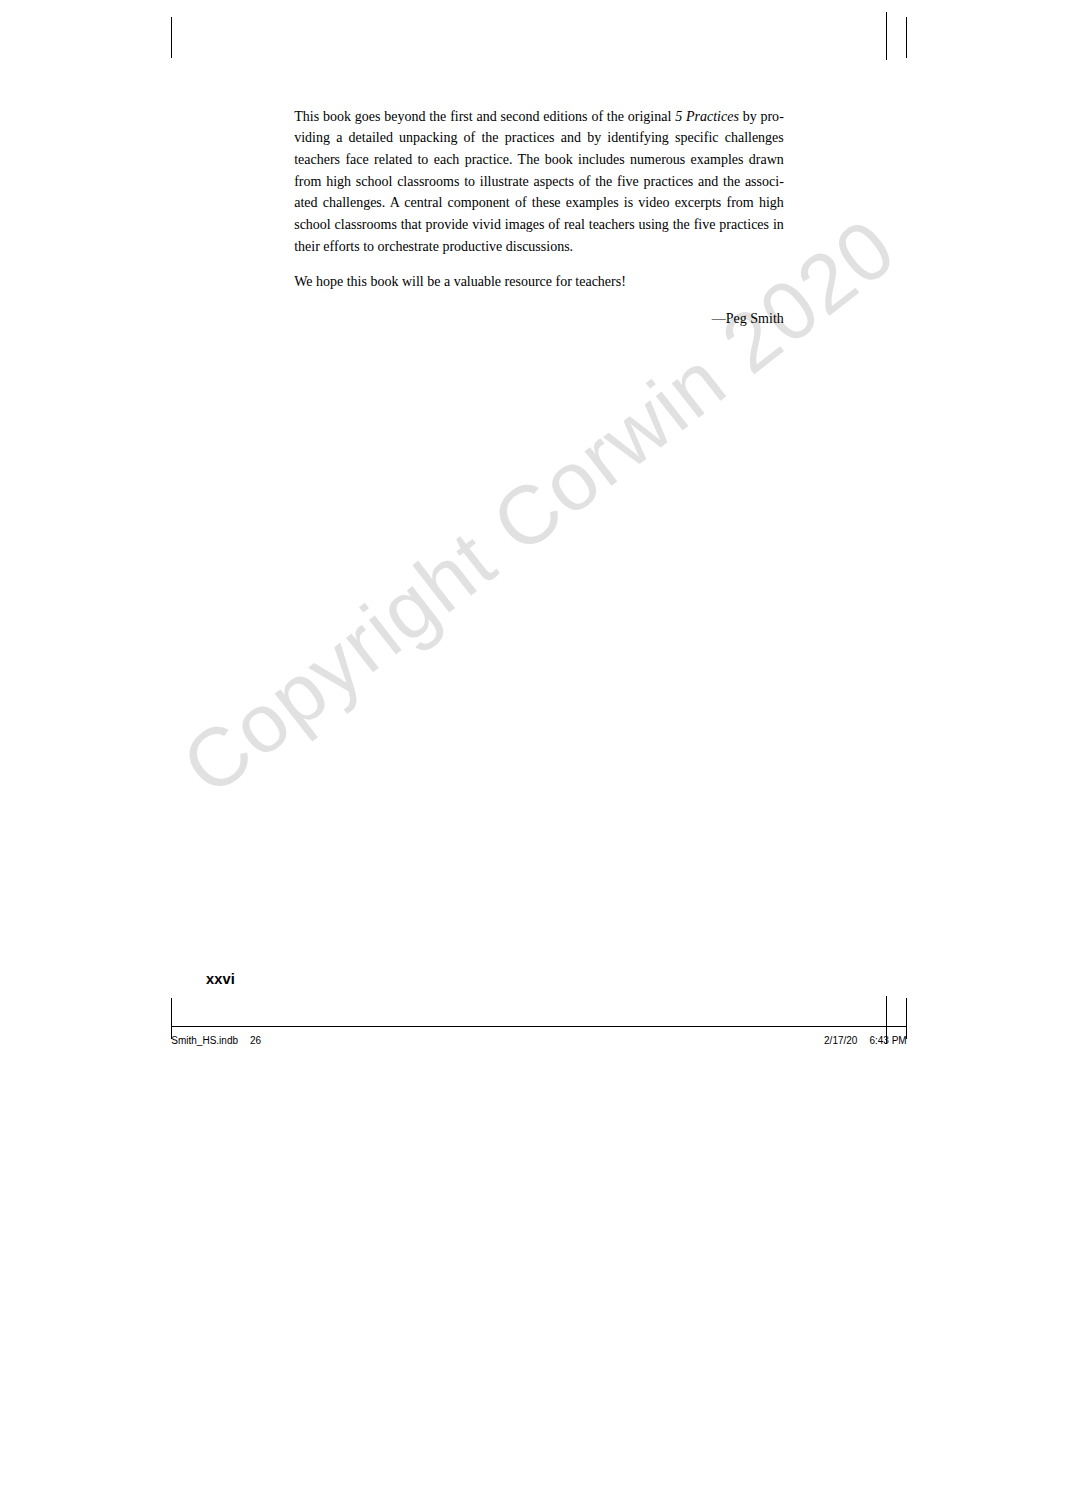Copyright Corwin 2020
This book goes beyond the first and second editions of the original 5 Practices by providing a detailed unpacking of the practices and by identifying specific challenges teachers face related to each practice. The book includes numerous examples drawn from high school classrooms to illustrate aspects of the five practices and the associated challenges. A central component of these examples is video excerpts from high school classrooms that provide vivid images of real teachers using the five practices in their efforts to orchestrate productive discussions.
We hope this book will be a valuable resource for teachers!
—Peg Smith
xxvi
Smith_HS.indb 26
2/17/206:43 PM